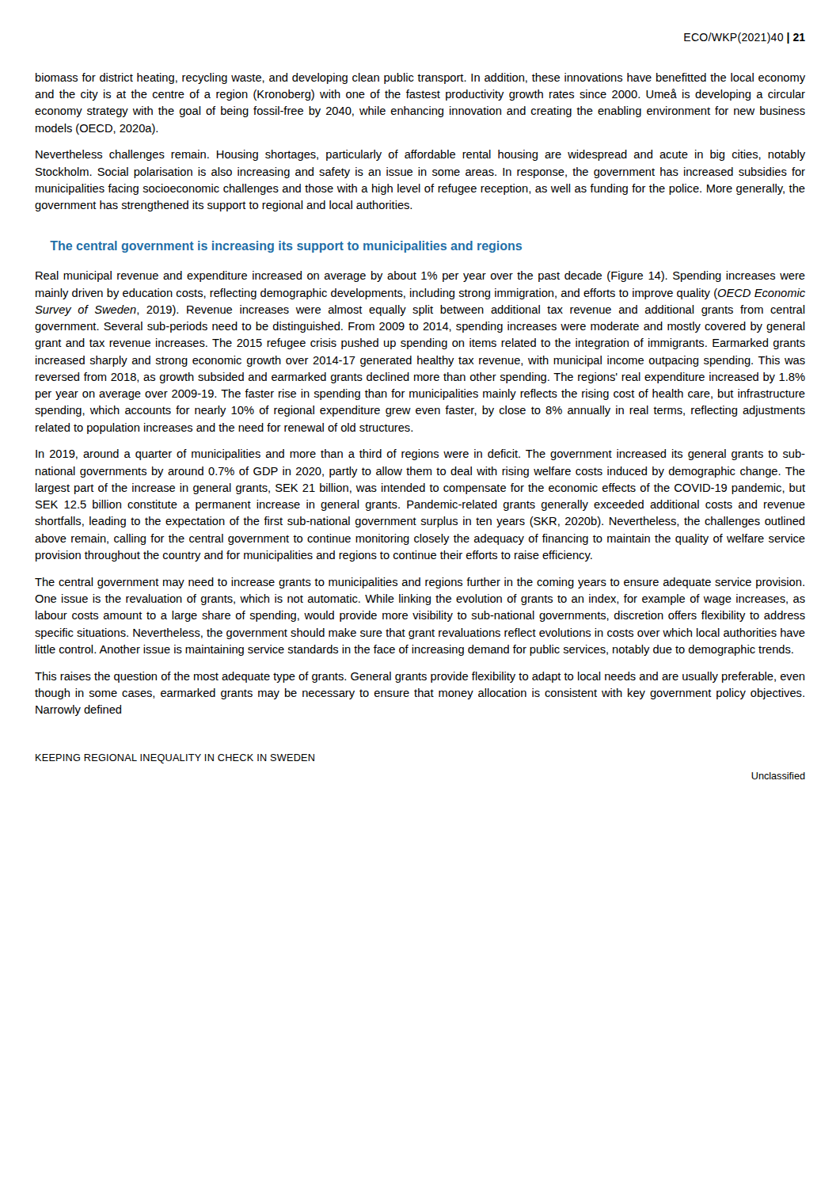ECO/WKP(2021)40 | 21
biomass for district heating, recycling waste, and developing clean public transport. In addition, these innovations have benefitted the local economy and the city is at the centre of a region (Kronoberg) with one of the fastest productivity growth rates since 2000. Umeå is developing a circular economy strategy with the goal of being fossil-free by 2040, while enhancing innovation and creating the enabling environment for new business models (OECD, 2020a).
Nevertheless challenges remain. Housing shortages, particularly of affordable rental housing are widespread and acute in big cities, notably Stockholm. Social polarisation is also increasing and safety is an issue in some areas. In response, the government has increased subsidies for municipalities facing socioeconomic challenges and those with a high level of refugee reception, as well as funding for the police. More generally, the government has strengthened its support to regional and local authorities.
The central government is increasing its support to municipalities and regions
Real municipal revenue and expenditure increased on average by about 1% per year over the past decade (Figure 14). Spending increases were mainly driven by education costs, reflecting demographic developments, including strong immigration, and efforts to improve quality (OECD Economic Survey of Sweden, 2019). Revenue increases were almost equally split between additional tax revenue and additional grants from central government. Several sub-periods need to be distinguished. From 2009 to 2014, spending increases were moderate and mostly covered by general grant and tax revenue increases. The 2015 refugee crisis pushed up spending on items related to the integration of immigrants. Earmarked grants increased sharply and strong economic growth over 2014-17 generated healthy tax revenue, with municipal income outpacing spending. This was reversed from 2018, as growth subsided and earmarked grants declined more than other spending. The regions' real expenditure increased by 1.8% per year on average over 2009-19. The faster rise in spending than for municipalities mainly reflects the rising cost of health care, but infrastructure spending, which accounts for nearly 10% of regional expenditure grew even faster, by close to 8% annually in real terms, reflecting adjustments related to population increases and the need for renewal of old structures.
In 2019, around a quarter of municipalities and more than a third of regions were in deficit. The government increased its general grants to sub-national governments by around 0.7% of GDP in 2020, partly to allow them to deal with rising welfare costs induced by demographic change. The largest part of the increase in general grants, SEK 21 billion, was intended to compensate for the economic effects of the COVID-19 pandemic, but SEK 12.5 billion constitute a permanent increase in general grants. Pandemic-related grants generally exceeded additional costs and revenue shortfalls, leading to the expectation of the first sub-national government surplus in ten years (SKR, 2020b). Nevertheless, the challenges outlined above remain, calling for the central government to continue monitoring closely the adequacy of financing to maintain the quality of welfare service provision throughout the country and for municipalities and regions to continue their efforts to raise efficiency.
The central government may need to increase grants to municipalities and regions further in the coming years to ensure adequate service provision. One issue is the revaluation of grants, which is not automatic. While linking the evolution of grants to an index, for example of wage increases, as labour costs amount to a large share of spending, would provide more visibility to sub-national governments, discretion offers flexibility to address specific situations. Nevertheless, the government should make sure that grant revaluations reflect evolutions in costs over which local authorities have little control. Another issue is maintaining service standards in the face of increasing demand for public services, notably due to demographic trends.
This raises the question of the most adequate type of grants. General grants provide flexibility to adapt to local needs and are usually preferable, even though in some cases, earmarked grants may be necessary to ensure that money allocation is consistent with key government policy objectives. Narrowly defined
KEEPING REGIONAL INEQUALITY IN CHECK IN SWEDEN
Unclassified